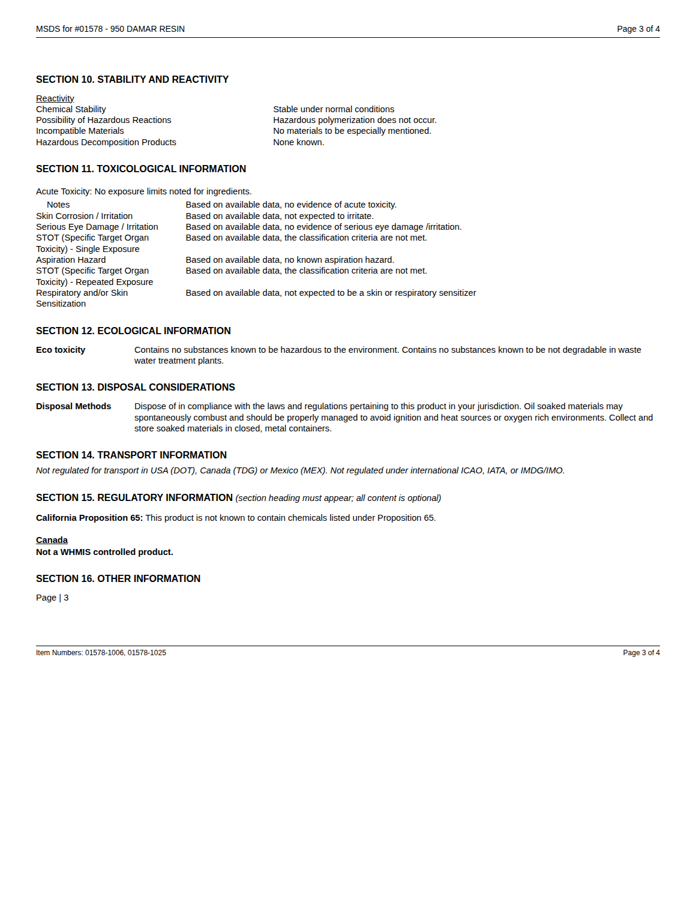MSDS for #01578 - 950 DAMAR RESIN
Page 3 of 4
SECTION 10. STABILITY AND REACTIVITY
Reactivity
| Chemical Stability | Stable under normal conditions |
| Possibility of Hazardous Reactions | Hazardous polymerization does not occur. |
| Incompatible Materials | No materials to be especially mentioned. |
| Hazardous Decomposition Products | None known. |
SECTION 11. TOXICOLOGICAL INFORMATION
Acute Toxicity: No exposure limits noted for ingredients.
| Notes | Based on available data, no evidence of acute toxicity. |
| Skin Corrosion / Irritation | Based on available data, not expected to irritate. |
| Serious Eye Damage / Irritation | Based on available data, no evidence of serious eye damage /irritation. |
| STOT (Specific Target Organ Toxicity) - Single Exposure | Based on available data, the classification criteria are not met. |
| Aspiration Hazard | Based on available data, no known aspiration hazard. |
| STOT (Specific Target Organ Toxicity) - Repeated Exposure | Based on available data, the classification criteria are not met. |
| Respiratory and/or Skin Sensitization | Based on available data, not expected to be a skin or respiratory sensitizer |
SECTION 12. ECOLOGICAL INFORMATION
Eco toxicity
Contains no substances known to be hazardous to the environment. Contains no substances known to be not degradable in waste water treatment plants.
SECTION 13. DISPOSAL CONSIDERATIONS
Disposal Methods
Dispose of in compliance with the laws and regulations pertaining to this product in your jurisdiction. Oil soaked materials may spontaneously combust and should be properly managed to avoid ignition and heat sources or oxygen rich environments. Collect and store soaked materials in closed, metal containers.
SECTION 14. TRANSPORT INFORMATION
Not regulated for transport in USA (DOT), Canada (TDG) or Mexico (MEX). Not regulated under international ICAO, IATA, or IMDG/IMO.
SECTION 15. REGULATORY INFORMATION (section heading must appear; all content is optional)
California Proposition 65: This product is not known to contain chemicals listed under Proposition 65.
Canada
Not a WHMIS controlled product.
SECTION 16. OTHER INFORMATION
Page | 3
Item Numbers: 01578-1006, 01578-1025
Page 3 of 4